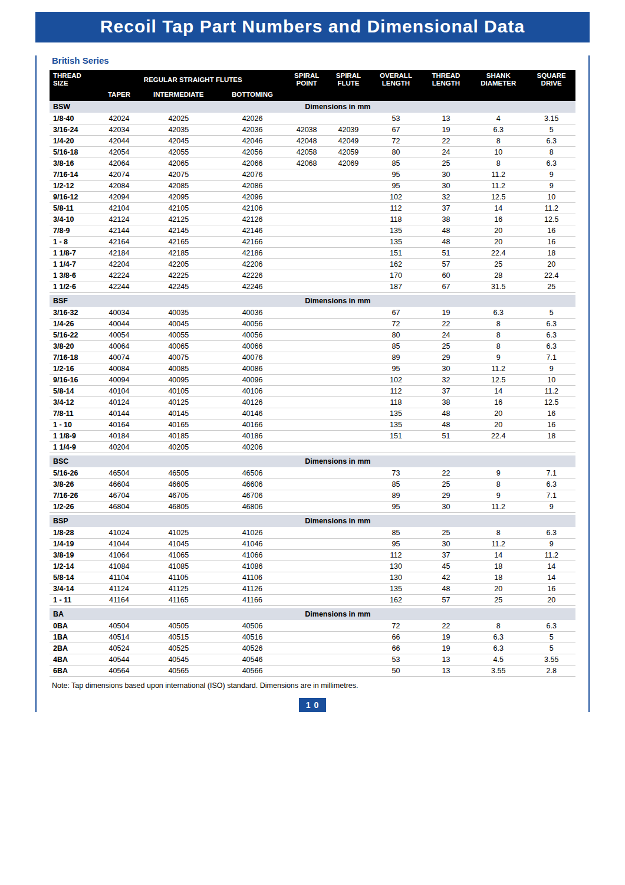Recoil Tap Part Numbers and Dimensional Data
British Series
| THREAD SIZE | REGULAR STRAIGHT FLUTES | SPIRAL POINT | SPIRAL FLUTE | OVERALL LENGTH | THREAD LENGTH | SHANK DIAMETER | SQUARE DRIVE |
| --- | --- | --- | --- | --- | --- | --- | --- |
| | TAPER | INTERMEDIATE | BOTTOMING | | | | | | |
| BSW | Dimensions in mm |
| 1/8-40 | 42024 | 42025 | 42026 | | | 53 | 13 | 4 | 3.15 |
| 3/16-24 | 42034 | 42035 | 42036 | 42038 | 42039 | 67 | 19 | 6.3 | 5 |
| 1/4-20 | 42044 | 42045 | 42046 | 42048 | 42049 | 72 | 22 | 8 | 6.3 |
| 5/16-18 | 42054 | 42055 | 42056 | 42058 | 42059 | 80 | 24 | 10 | 8 |
| 3/8-16 | 42064 | 42065 | 42066 | 42068 | 42069 | 85 | 25 | 8 | 6.3 |
| 7/16-14 | 42074 | 42075 | 42076 | | | 95 | 30 | 11.2 | 9 |
| 1/2-12 | 42084 | 42085 | 42086 | | | 95 | 30 | 11.2 | 9 |
| 9/16-12 | 42094 | 42095 | 42096 | | | 102 | 32 | 12.5 | 10 |
| 5/8-11 | 42104 | 42105 | 42106 | | | 112 | 37 | 14 | 11.2 |
| 3/4-10 | 42124 | 42125 | 42126 | | | 118 | 38 | 16 | 12.5 |
| 7/8-9 | 42144 | 42145 | 42146 | | | 135 | 48 | 20 | 16 |
| 1 - 8 | 42164 | 42165 | 42166 | | | 135 | 48 | 20 | 16 |
| 1 1/8-7 | 42184 | 42185 | 42186 | | | 151 | 51 | 22.4 | 18 |
| 1 1/4-7 | 42204 | 42205 | 42206 | | | 162 | 57 | 25 | 20 |
| 1 3/8-6 | 42224 | 42225 | 42226 | | | 170 | 60 | 28 | 22.4 |
| 1 1/2-6 | 42244 | 42245 | 42246 | | | 187 | 67 | 31.5 | 25 |
| BSF | Dimensions in mm |
| 3/16-32 | 40034 | 40035 | 40036 | | | 67 | 19 | 6.3 | 5 |
| 1/4-26 | 40044 | 40045 | 40056 | | | 72 | 22 | 8 | 6.3 |
| 5/16-22 | 40054 | 40055 | 40056 | | | 80 | 24 | 8 | 6.3 |
| 3/8-20 | 40064 | 40065 | 40066 | | | 85 | 25 | 8 | 6.3 |
| 7/16-18 | 40074 | 40075 | 40076 | | | 89 | 29 | 9 | 7.1 |
| 1/2-16 | 40084 | 40085 | 40086 | | | 95 | 30 | 11.2 | 9 |
| 9/16-16 | 40094 | 40095 | 40096 | | | 102 | 32 | 12.5 | 10 |
| 5/8-14 | 40104 | 40105 | 40106 | | | 112 | 37 | 14 | 11.2 |
| 3/4-12 | 40124 | 40125 | 40126 | | | 118 | 38 | 16 | 12.5 |
| 7/8-11 | 40144 | 40145 | 40146 | | | 135 | 48 | 20 | 16 |
| 1 - 10 | 40164 | 40165 | 40166 | | | 135 | 48 | 20 | 16 |
| 1 1/8-9 | 40184 | 40185 | 40186 | | | 151 | 51 | 22.4 | 18 |
| 1 1/4-9 | 40204 | 40205 | 40206 | | | | | | |
| BSC | Dimensions in mm |
| 5/16-26 | 46504 | 46505 | 46506 | | | 73 | 22 | 9 | 7.1 |
| 3/8-26 | 46604 | 46605 | 46606 | | | 85 | 25 | 8 | 6.3 |
| 7/16-26 | 46704 | 46705 | 46706 | | | 89 | 29 | 9 | 7.1 |
| 1/2-26 | 46804 | 46805 | 46806 | | | 95 | 30 | 11.2 | 9 |
| BSP | Dimensions in mm |
| 1/8-28 | 41024 | 41025 | 41026 | | | 85 | 25 | 8 | 6.3 |
| 1/4-19 | 41044 | 41045 | 41046 | | | 95 | 30 | 11.2 | 9 |
| 3/8-19 | 41064 | 41065 | 41066 | | | 112 | 37 | 14 | 11.2 |
| 1/2-14 | 41084 | 41085 | 41086 | | | 130 | 45 | 18 | 14 |
| 5/8-14 | 41104 | 41105 | 41106 | | | 130 | 42 | 18 | 14 |
| 3/4-14 | 41124 | 41125 | 41126 | | | 135 | 48 | 20 | 16 |
| 1 - 11 | 41164 | 41165 | 41166 | | | 162 | 57 | 25 | 20 |
| BA | Dimensions in mm |
| 0BA | 40504 | 40505 | 40506 | | | 72 | 22 | 8 | 6.3 |
| 1BA | 40514 | 40515 | 40516 | | | 66 | 19 | 6.3 | 5 |
| 2BA | 40524 | 40525 | 40526 | | | 66 | 19 | 6.3 | 5 |
| 4BA | 40544 | 40545 | 40546 | | | 53 | 13 | 4.5 | 3.55 |
| 6BA | 40564 | 40565 | 40566 | | | 50 | 13 | 3.55 | 2.8 |
Note: Tap dimensions based upon international (ISO) standard. Dimensions are in millimetres.
1 0